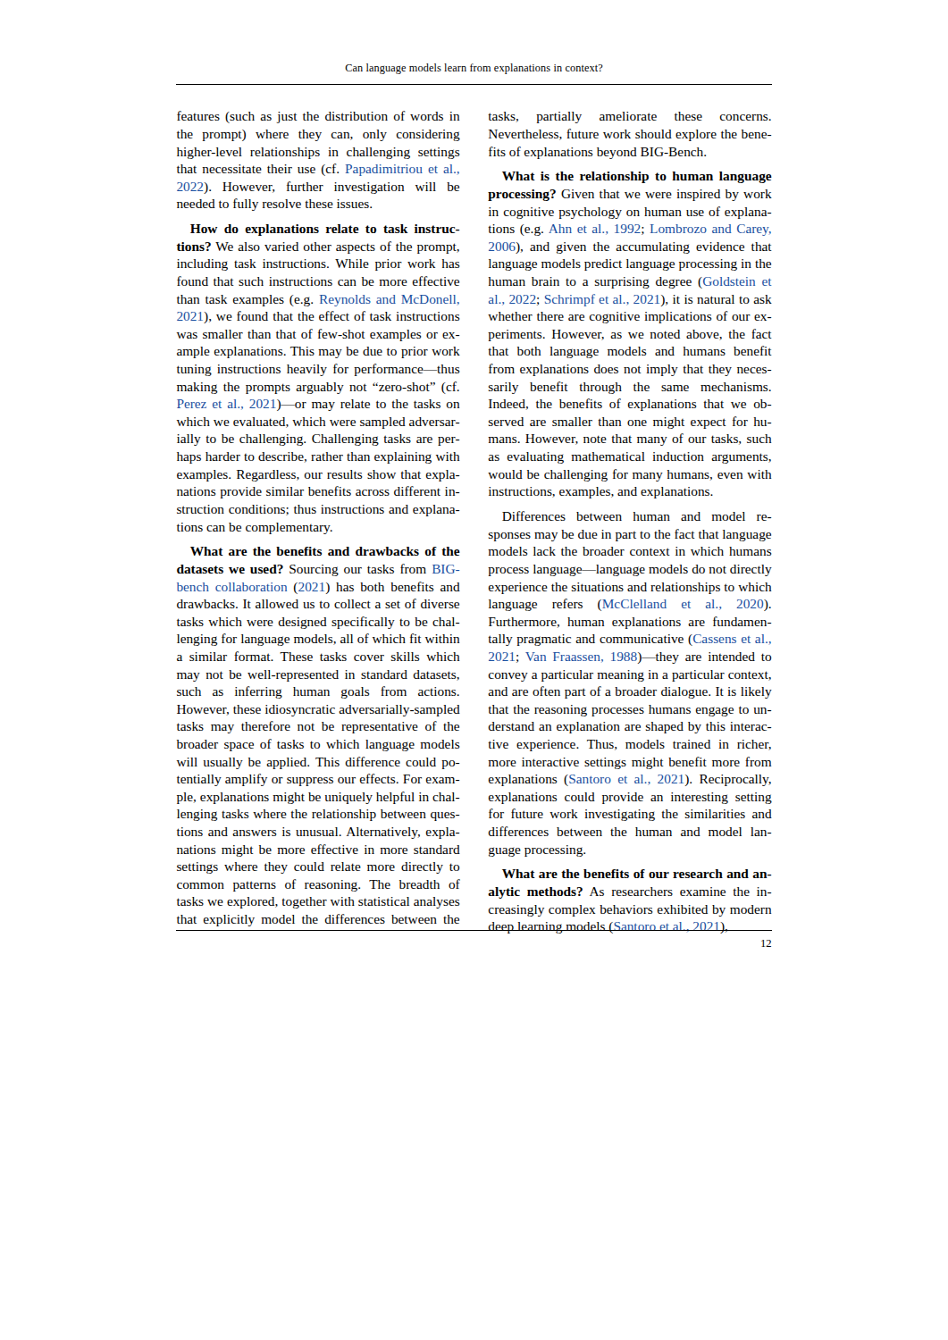Can language models learn from explanations in context?
features (such as just the distribution of words in the prompt) where they can, only considering higher-level relationships in challenging settings that necessitate their use (cf. Papadimitriou et al., 2022). However, further investigation will be needed to fully resolve these issues.
How do explanations relate to task instructions? We also varied other aspects of the prompt, including task instructions. While prior work has found that such instructions can be more effective than task examples (e.g. Reynolds and McDonell, 2021), we found that the effect of task instructions was smaller than that of few-shot examples or example explanations. This may be due to prior work tuning instructions heavily for performance—thus making the prompts arguably not “zero-shot” (cf. Perez et al., 2021)—or may relate to the tasks on which we evaluated, which were sampled adversarially to be challenging. Challenging tasks are perhaps harder to describe, rather than explaining with examples. Regardless, our results show that explanations provide similar benefits across different instruction conditions; thus instructions and explanations can be complementary.
What are the benefits and drawbacks of the datasets we used? Sourcing our tasks from BIG-bench collaboration (2021) has both benefits and drawbacks. It allowed us to collect a set of diverse tasks which were designed specifically to be challenging for language models, all of which fit within a similar format. These tasks cover skills which may not be well-represented in standard datasets, such as inferring human goals from actions. However, these idiosyncratic adversarially-sampled tasks may therefore not be representative of the broader space of tasks to which language models will usually be applied. This difference could potentially amplify or suppress our effects. For example, explanations might be uniquely helpful in challenging tasks where the relationship between questions and answers is unusual. Alternatively, explanations might be more effective in more standard settings where they could relate more directly to common patterns of reasoning. The breadth of tasks we explored, together with statistical analyses that explicitly model the differences between the tasks, partially ameliorate these concerns. Nevertheless, future work should explore the benefits of explanations beyond BIG-Bench.
What is the relationship to human language processing? Given that we were inspired by work in cognitive psychology on human use of explanations (e.g. Ahn et al., 1992; Lombrozo and Carey, 2006), and given the accumulating evidence that language models predict language processing in the human brain to a surprising degree (Goldstein et al., 2022; Schrimpf et al., 2021), it is natural to ask whether there are cognitive implications of our experiments. However, as we noted above, the fact that both language models and humans benefit from explanations does not imply that they necessarily benefit through the same mechanisms. Indeed, the benefits of explanations that we observed are smaller than one might expect for humans. However, note that many of our tasks, such as evaluating mathematical induction arguments, would be challenging for many humans, even with instructions, examples, and explanations.
Differences between human and model responses may be due in part to the fact that language models lack the broader context in which humans process language—language models do not directly experience the situations and relationships to which language refers (McClelland et al., 2020). Furthermore, human explanations are fundamentally pragmatic and communicative (Cassens et al., 2021; Van Fraassen, 1988)—they are intended to convey a particular meaning in a particular context, and are often part of a broader dialogue. It is likely that the reasoning processes humans engage to understand an explanation are shaped by this interactive experience. Thus, models trained in richer, more interactive settings might benefit more from explanations (Santoro et al., 2021). Reciprocally, explanations could provide an interesting setting for future work investigating the similarities and differences between the human and model language processing.
What are the benefits of our research and analytic methods? As researchers examine the increasingly complex behaviors exhibited by modern deep learning models (Santoro et al., 2021),
12